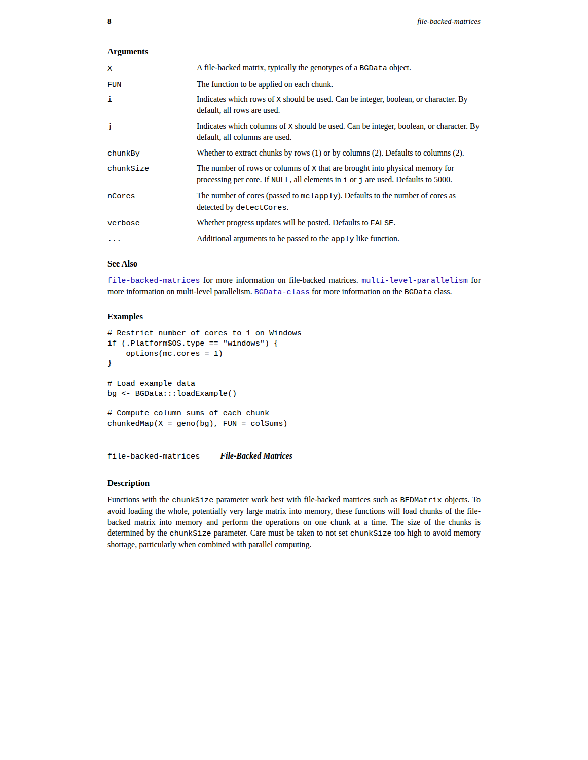8 file-backed-matrices
Arguments
X
A file-backed matrix, typically the genotypes of a BGData object.
FUN
The function to be applied on each chunk.
i
Indicates which rows of X should be used. Can be integer, boolean, or character. By default, all rows are used.
j
Indicates which columns of X should be used. Can be integer, boolean, or character. By default, all columns are used.
chunkBy
Whether to extract chunks by rows (1) or by columns (2). Defaults to columns (2).
chunkSize
The number of rows or columns of X that are brought into physical memory for processing per core. If NULL, all elements in i or j are used. Defaults to 5000.
nCores
The number of cores (passed to mclapply). Defaults to the number of cores as detected by detectCores.
verbose
Whether progress updates will be posted. Defaults to FALSE.
...
Additional arguments to be passed to the apply like function.
See Also
file-backed-matrices for more information on file-backed matrices. multi-level-parallelism for more information on multi-level parallelism. BGData-class for more information on the BGData class.
Examples
# Restrict number of cores to 1 on Windows
if (.Platform$OS.type == "windows") {
    options(mc.cores = 1)
}

# Load example data
bg <- BGData:::loadExample()

# Compute column sums of each chunk
chunkedMap(X = geno(bg), FUN = colSums)
file-backed-matrices File-Backed Matrices
Description
Functions with the chunkSize parameter work best with file-backed matrices such as BEDMatrix objects. To avoid loading the whole, potentially very large matrix into memory, these functions will load chunks of the file-backed matrix into memory and perform the operations on one chunk at a time. The size of the chunks is determined by the chunkSize parameter. Care must be taken to not set chunkSize too high to avoid memory shortage, particularly when combined with parallel computing.